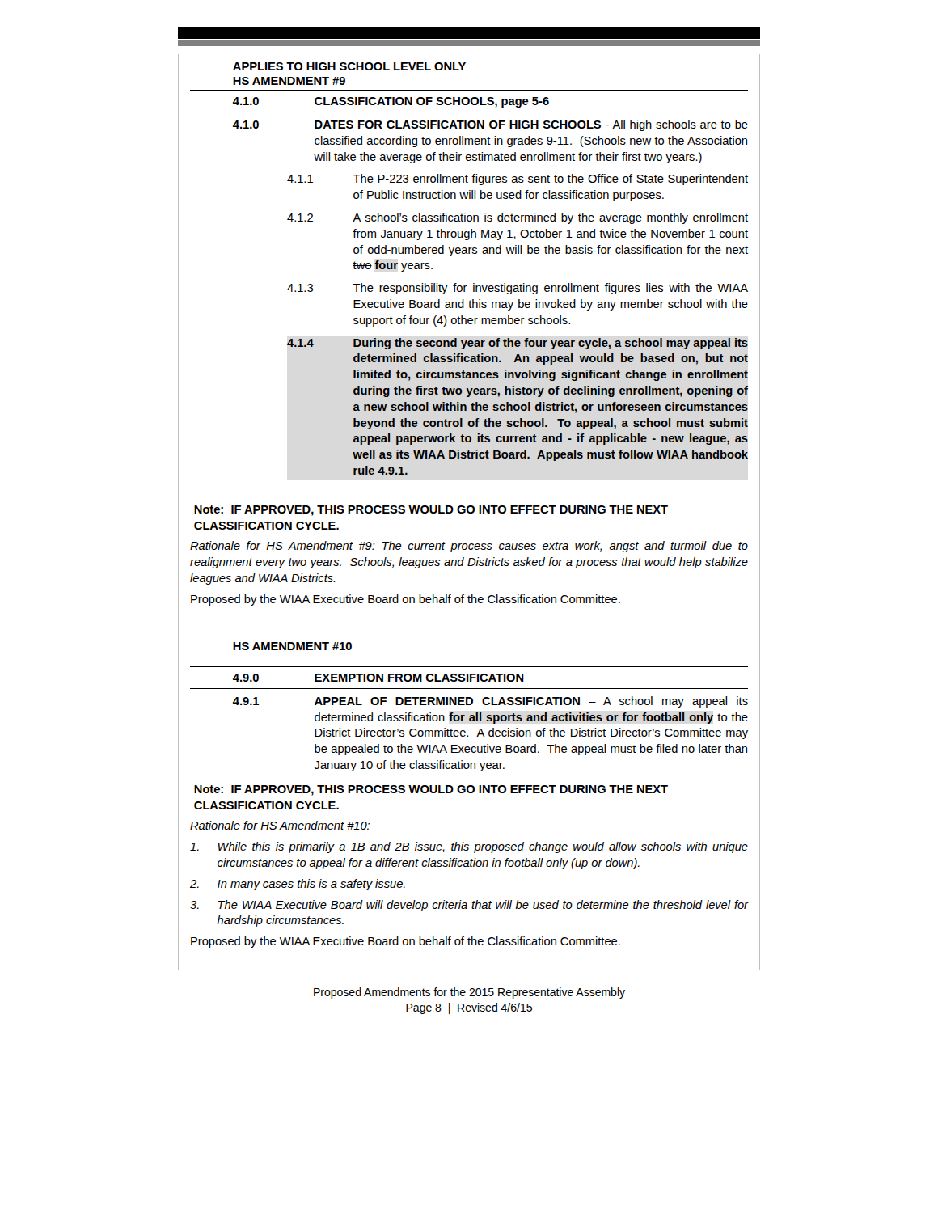APPLIES TO HIGH SCHOOL LEVEL ONLY
HS AMENDMENT #9
4.1.0 CLASSIFICATION OF SCHOOLS, page 5-6
4.1.0 DATES FOR CLASSIFICATION OF HIGH SCHOOLS - All high schools are to be classified according to enrollment in grades 9-11. (Schools new to the Association will take the average of their estimated enrollment for their first two years.)
4.1.1 The P-223 enrollment figures as sent to the Office of State Superintendent of Public Instruction will be used for classification purposes.
4.1.2 A school’s classification is determined by the average monthly enrollment from January 1 through May 1, October 1 and twice the November 1 count of odd-numbered years and will be the basis for classification for the next two four years.
4.1.3 The responsibility for investigating enrollment figures lies with the WIAA Executive Board and this may be invoked by any member school with the support of four (4) other member schools.
4.1.4 During the second year of the four year cycle, a school may appeal its determined classification. An appeal would be based on, but not limited to, circumstances involving significant change in enrollment during the first two years, history of declining enrollment, opening of a new school within the school district, or unforeseen circumstances beyond the control of the school. To appeal, a school must submit appeal paperwork to its current and - if applicable - new league, as well as its WIAA District Board. Appeals must follow WIAA handbook rule 4.9.1.
Note: IF APPROVED, THIS PROCESS WOULD GO INTO EFFECT DURING THE NEXT CLASSIFICATION CYCLE.
Rationale for HS Amendment #9: The current process causes extra work, angst and turmoil due to realignment every two years. Schools, leagues and Districts asked for a process that would help stabilize leagues and WIAA Districts.
Proposed by the WIAA Executive Board on behalf of the Classification Committee.
HS AMENDMENT #10
4.9.0 EXEMPTION FROM CLASSIFICATION
4.9.1 APPEAL OF DETERMINED CLASSIFICATION – A school may appeal its determined classification for all sports and activities or for football only to the District Director’s Committee. A decision of the District Director’s Committee may be appealed to the WIAA Executive Board. The appeal must be filed no later than January 10 of the classification year.
Note: IF APPROVED, THIS PROCESS WOULD GO INTO EFFECT DURING THE NEXT CLASSIFICATION CYCLE.
Rationale for HS Amendment #10:
1. While this is primarily a 1B and 2B issue, this proposed change would allow schools with unique circumstances to appeal for a different classification in football only (up or down).
2. In many cases this is a safety issue.
3. The WIAA Executive Board will develop criteria that will be used to determine the threshold level for hardship circumstances.
Proposed by the WIAA Executive Board on behalf of the Classification Committee.
Proposed Amendments for the 2015 Representative Assembly
Page 8 | Revised 4/6/15